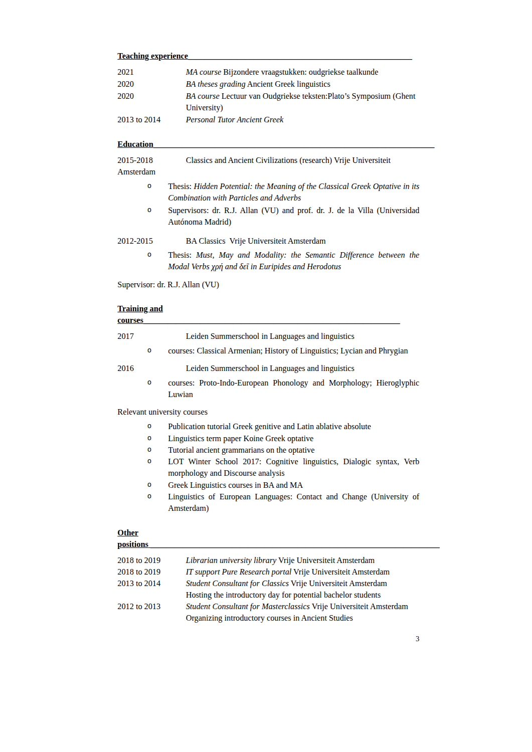Teaching experience_______________________________________________________
| 2021 | MA course Bijzondere vraagstukken: oudgriekse taalkunde |
| 2020 | BA theses grading Ancient Greek linguistics |
| 2020 | BA course Lectuur van Oudgriekse teksten:Plato’s Symposium (Ghent University) |
| 2013 to 2014 | Personal Tutor Ancient Greek |
Education_____________________________________________________________________
2015-2018 Classics and Ancient Civilizations (research) Vrije Universiteit Amsterdam
Thesis: Hidden Potential: the Meaning of the Classical Greek Optative in its Combination with Particles and Adverbs
Supervisors: dr. R.J. Allan (VU) and prof. dr. J. de la Villa (Universidad Autónoma Madrid)
2012-2015 BA Classics Vrije Universiteit Amsterdam
Thesis: Must, May and Modality: the Semantic Difference between the Modal Verbs χρή and δεῖ in Euripides and Herodotus
Supervisor: dr. R.J. Allan (VU)
Training and courses_______________________________________________________________
2017 Leiden Summerschool in Languages and linguistics
courses: Classical Armenian; History of Linguistics; Lycian and Phrygian
2016 Leiden Summerschool in Languages and linguistics
courses: Proto-Indo-European Phonology and Morphology; Hieroglyphic Luwian
Relevant university courses
Publication tutorial Greek genitive and Latin ablative absolute
Linguistics term paper Koine Greek optative
Tutorial ancient grammarians on the optative
LOT Winter School 2017: Cognitive linguistics, Dialogic syntax, Verb morphology and Discourse analysis
Greek Linguistics courses in BA and MA
Linguistics of European Languages: Contact and Change (University of Amsterdam)
Other positions _______________________________________________________________________
2018 to 2019 Librarian university library Vrije Universiteit Amsterdam
2018 to 2019 IT support Pure Research portal Vrije Universiteit Amsterdam
2013 to 2014 Student Consultant for Classics Vrije Universiteit Amsterdam
Hosting the introductory day for potential bachelor students
2012 to 2013 Student Consultant for Masterclassics Vrije Universiteit Amsterdam
Organizing introductory courses in Ancient Studies
3